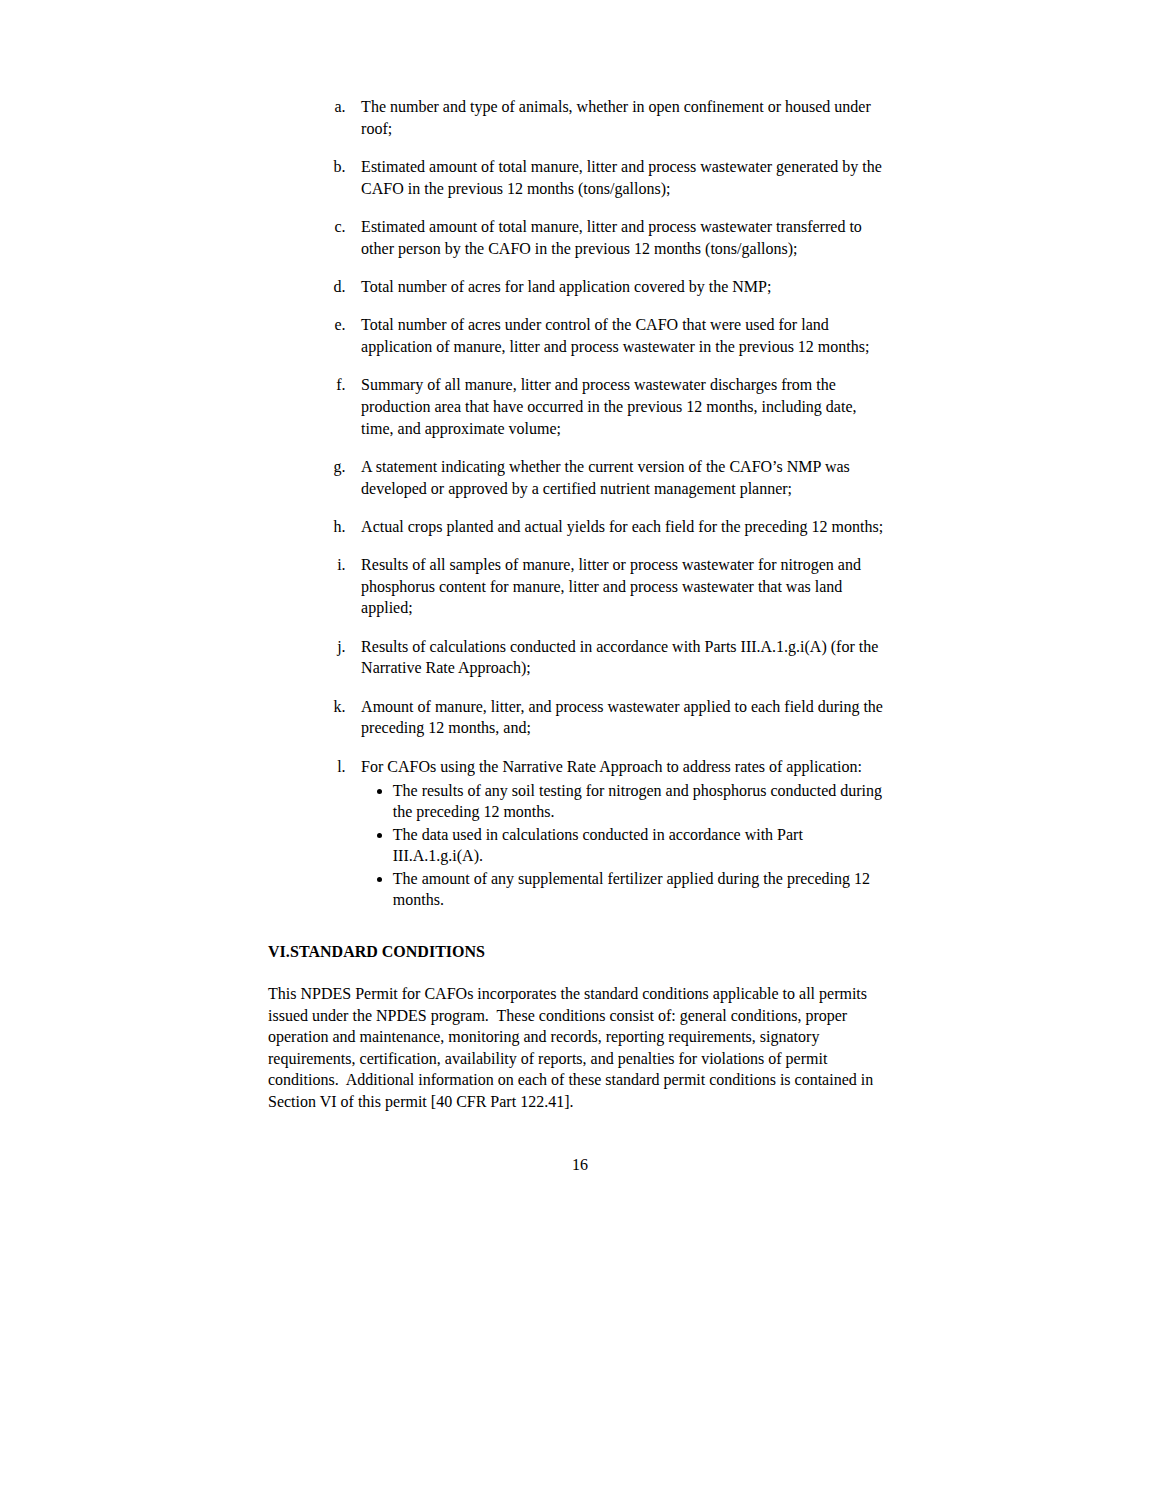The number and type of animals, whether in open confinement or housed under roof;
Estimated amount of total manure, litter and process wastewater generated by the CAFO in the previous 12 months (tons/gallons);
Estimated amount of total manure, litter and process wastewater transferred to other person by the CAFO in the previous 12 months (tons/gallons);
Total number of acres for land application covered by the NMP;
Total number of acres under control of the CAFO that were used for land application of manure, litter and process wastewater in the previous 12 months;
Summary of all manure, litter and process wastewater discharges from the production area that have occurred in the previous 12 months, including date, time, and approximate volume;
A statement indicating whether the current version of the CAFO’s NMP was developed or approved by a certified nutrient management planner;
Actual crops planted and actual yields for each field for the preceding 12 months;
Results of all samples of manure, litter or process wastewater for nitrogen and phosphorus content for manure, litter and process wastewater that was land applied;
Results of calculations conducted in accordance with Parts III.A.1.g.i(A) (for the Narrative Rate Approach);
Amount of manure, litter, and process wastewater applied to each field during the preceding 12 months, and;
For CAFOs using the Narrative Rate Approach to address rates of application:
The results of any soil testing for nitrogen and phosphorus conducted during the preceding 12 months.
The data used in calculations conducted in accordance with Part III.A.1.g.i(A).
The amount of any supplemental fertilizer applied during the preceding 12 months.
VI. STANDARD CONDITIONS
This NPDES Permit for CAFOs incorporates the standard conditions applicable to all permits issued under the NPDES program. These conditions consist of: general conditions, proper operation and maintenance, monitoring and records, reporting requirements, signatory requirements, certification, availability of reports, and penalties for violations of permit conditions. Additional information on each of these standard permit conditions is contained in Section VI of this permit [40 CFR Part 122.41].
16